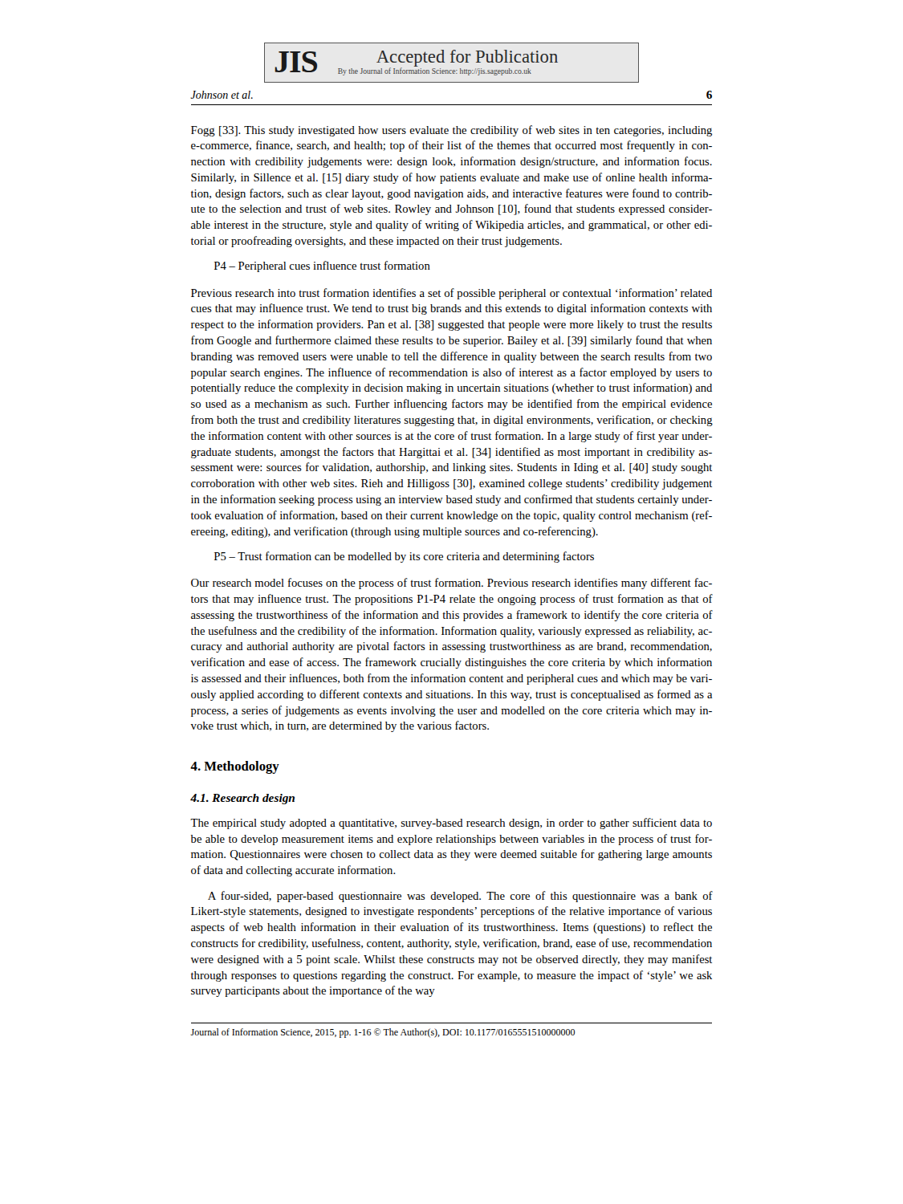JIS Accepted for Publication By the Journal of Information Science: http://jis.sagepub.co.uk
Johnson et al. 6
Fogg [33]. This study investigated how users evaluate the credibility of web sites in ten categories, including e-commerce, finance, search, and health; top of their list of the themes that occurred most frequently in connection with credibility judgements were: design look, information design/structure, and information focus. Similarly, in Sillence et al. [15] diary study of how patients evaluate and make use of online health information, design factors, such as clear layout, good navigation aids, and interactive features were found to contribute to the selection and trust of web sites. Rowley and Johnson [10], found that students expressed considerable interest in the structure, style and quality of writing of Wikipedia articles, and grammatical, or other editorial or proofreading oversights, and these impacted on their trust judgements.
P4 – Peripheral cues influence trust formation
Previous research into trust formation identifies a set of possible peripheral or contextual ‘information’ related cues that may influence trust. We tend to trust big brands and this extends to digital information contexts with respect to the information providers. Pan et al. [38] suggested that people were more likely to trust the results from Google and furthermore claimed these results to be superior. Bailey et al. [39] similarly found that when branding was removed users were unable to tell the difference in quality between the search results from two popular search engines. The influence of recommendation is also of interest as a factor employed by users to potentially reduce the complexity in decision making in uncertain situations (whether to trust information) and so used as a mechanism as such. Further influencing factors may be identified from the empirical evidence from both the trust and credibility literatures suggesting that, in digital environments, verification, or checking the information content with other sources is at the core of trust formation. In a large study of first year undergraduate students, amongst the factors that Hargittai et al. [34] identified as most important in credibility assessment were: sources for validation, authorship, and linking sites. Students in Iding et al. [40] study sought corroboration with other web sites. Rieh and Hilligoss [30], examined college students’ credibility judgement in the information seeking process using an interview based study and confirmed that students certainly undertook evaluation of information, based on their current knowledge on the topic, quality control mechanism (refereeing, editing), and verification (through using multiple sources and co-referencing).
P5 – Trust formation can be modelled by its core criteria and determining factors
Our research model focuses on the process of trust formation. Previous research identifies many different factors that may influence trust. The propositions P1-P4 relate the ongoing process of trust formation as that of assessing the trustworthiness of the information and this provides a framework to identify the core criteria of the usefulness and the credibility of the information. Information quality, variously expressed as reliability, accuracy and authorial authority are pivotal factors in assessing trustworthiness as are brand, recommendation, verification and ease of access. The framework crucially distinguishes the core criteria by which information is assessed and their influences, both from the information content and peripheral cues and which may be variously applied according to different contexts and situations. In this way, trust is conceptualised as formed as a process, a series of judgements as events involving the user and modelled on the core criteria which may invoke trust which, in turn, are determined by the various factors.
4. Methodology
4.1. Research design
The empirical study adopted a quantitative, survey-based research design, in order to gather sufficient data to be able to develop measurement items and explore relationships between variables in the process of trust formation. Questionnaires were chosen to collect data as they were deemed suitable for gathering large amounts of data and collecting accurate information.
A four-sided, paper-based questionnaire was developed. The core of this questionnaire was a bank of Likert-style statements, designed to investigate respondents’ perceptions of the relative importance of various aspects of web health information in their evaluation of its trustworthiness. Items (questions) to reflect the constructs for credibility, usefulness, content, authority, style, verification, brand, ease of use, recommendation were designed with a 5 point scale. Whilst these constructs may not be observed directly, they may manifest through responses to questions regarding the construct. For example, to measure the impact of ‘style’ we ask survey participants about the importance of the way
Journal of Information Science, 2015, pp. 1-16 © The Author(s), DOI: 10.1177/0165551510000000